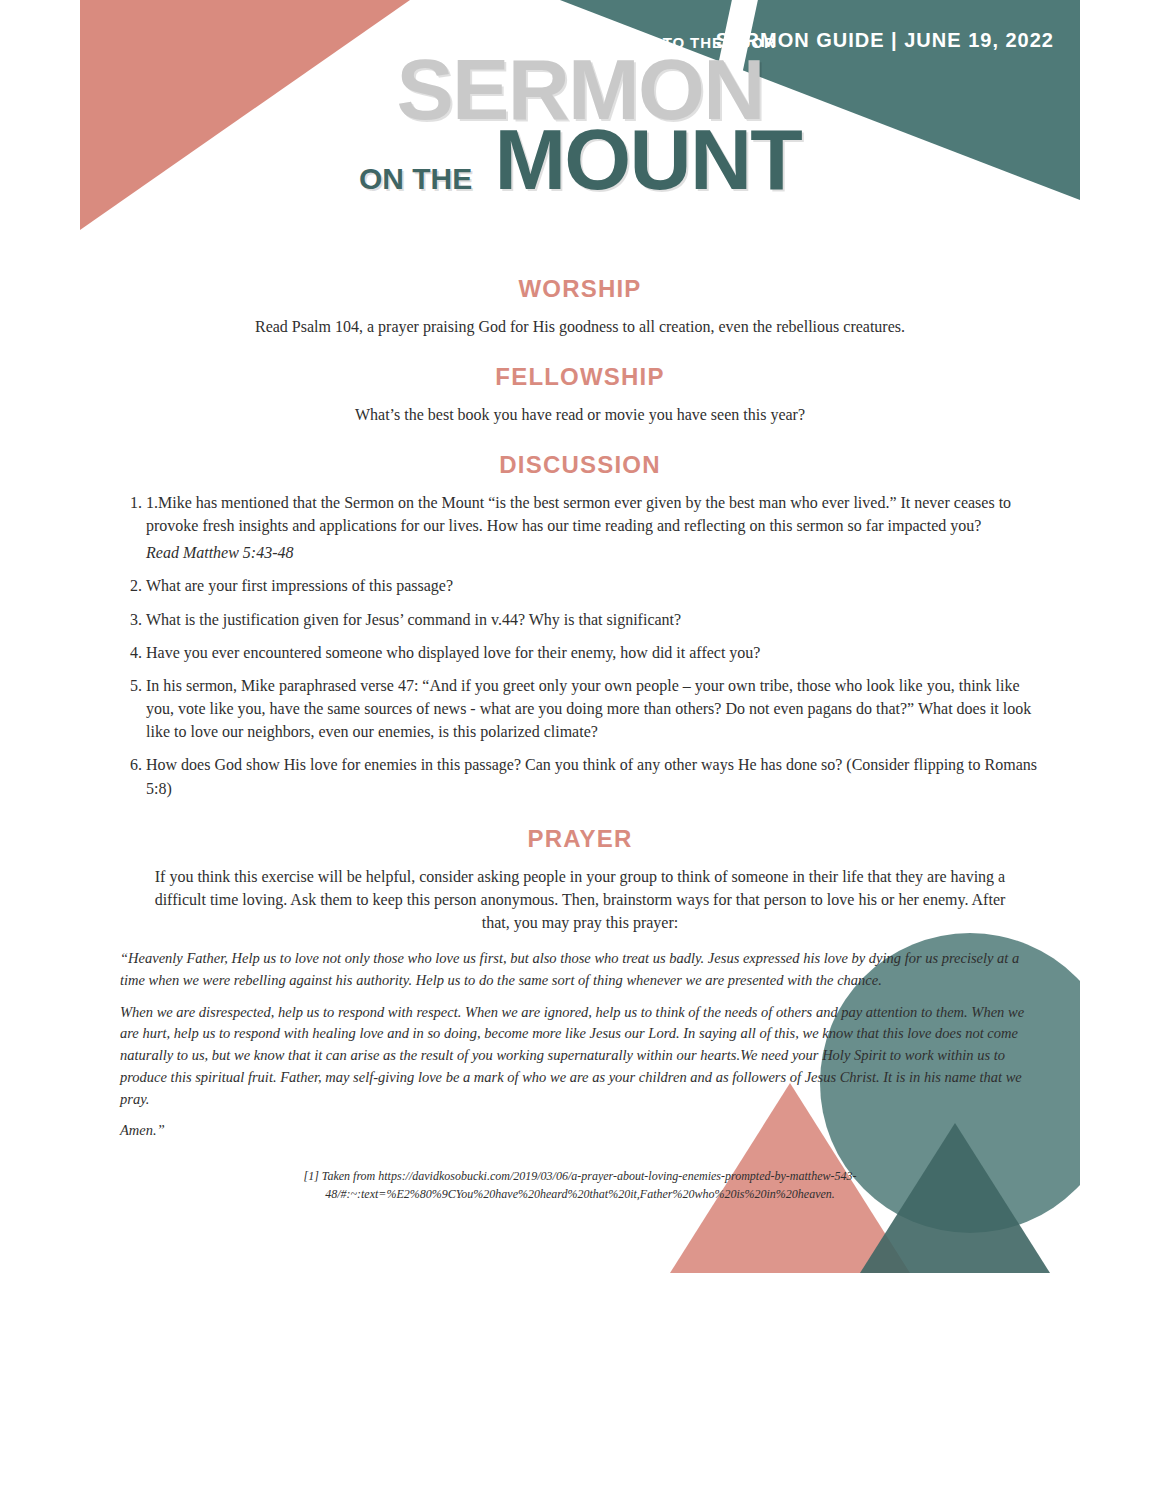Sermon Guide | June 19, 2022
Loving Your Enemies & Giving to the Poor
Sermon on the Mount
Worship
Read Psalm 104, a prayer praising God for His goodness to all creation, even the rebellious creatures.
Fellowship
What’s the best book you have read or movie you have seen this year?
Discussion
1.Mike has mentioned that the Sermon on the Mount “is the best sermon ever given by the best man who ever lived.” It never ceases to provoke fresh insights and applications for our lives. How has our time reading and reflecting on this sermon so far impacted you?
Read Matthew 5:43-48
What are your first impressions of this passage?
What is the justification given for Jesus’ command in v.44? Why is that significant?
Have you ever encountered someone who displayed love for their enemy, how did it affect you?
In his sermon, Mike paraphrased verse 47: “And if you greet only your own people – your own tribe, those who look like you, think like you, vote like you, have the same sources of news - what are you doing more than others? Do not even pagans do that?” What does it look like to love our neighbors, even our enemies, is this polarized climate?
How does God show His love for enemies in this passage? Can you think of any other ways He has done so? (Consider flipping to Romans 5:8)
Prayer
If you think this exercise will be helpful, consider asking people in your group to think of someone in their life that they are having a difficult time loving. Ask them to keep this person anonymous. Then, brainstorm ways for that person to love his or her enemy. After that, you may pray this prayer:
“Heavenly Father, Help us to love not only those who love us first, but also those who treat us badly. Jesus expressed his love by dying for us precisely at a time when we were rebelling against his authority. Help us to do the same sort of thing whenever we are presented with the chance.
When we are disrespected, help us to respond with respect. When we are ignored, help us to think of the needs of others and pay attention to them. When we are hurt, help us to respond with healing love and in so doing, become more like Jesus our Lord. In saying all of this, we know that this love does not come naturally to us, but we know that it can arise as the result of you working supernaturally within our hearts.We need your Holy Spirit to work within us to produce this spiritual fruit. Father, may self-giving love be a mark of who we are as your children and as followers of Jesus Christ. It is in his name that we pray.
Amen.”
[1] Taken from https://davidkosobucki.com/2019/03/06/a-prayer-about-loving-enemies-prompted-by-matthew-543-48/#:~:text=%E2%80%9CYou%20have%20heard%20that%20it,Father%20who%20is%20in%20heaven.